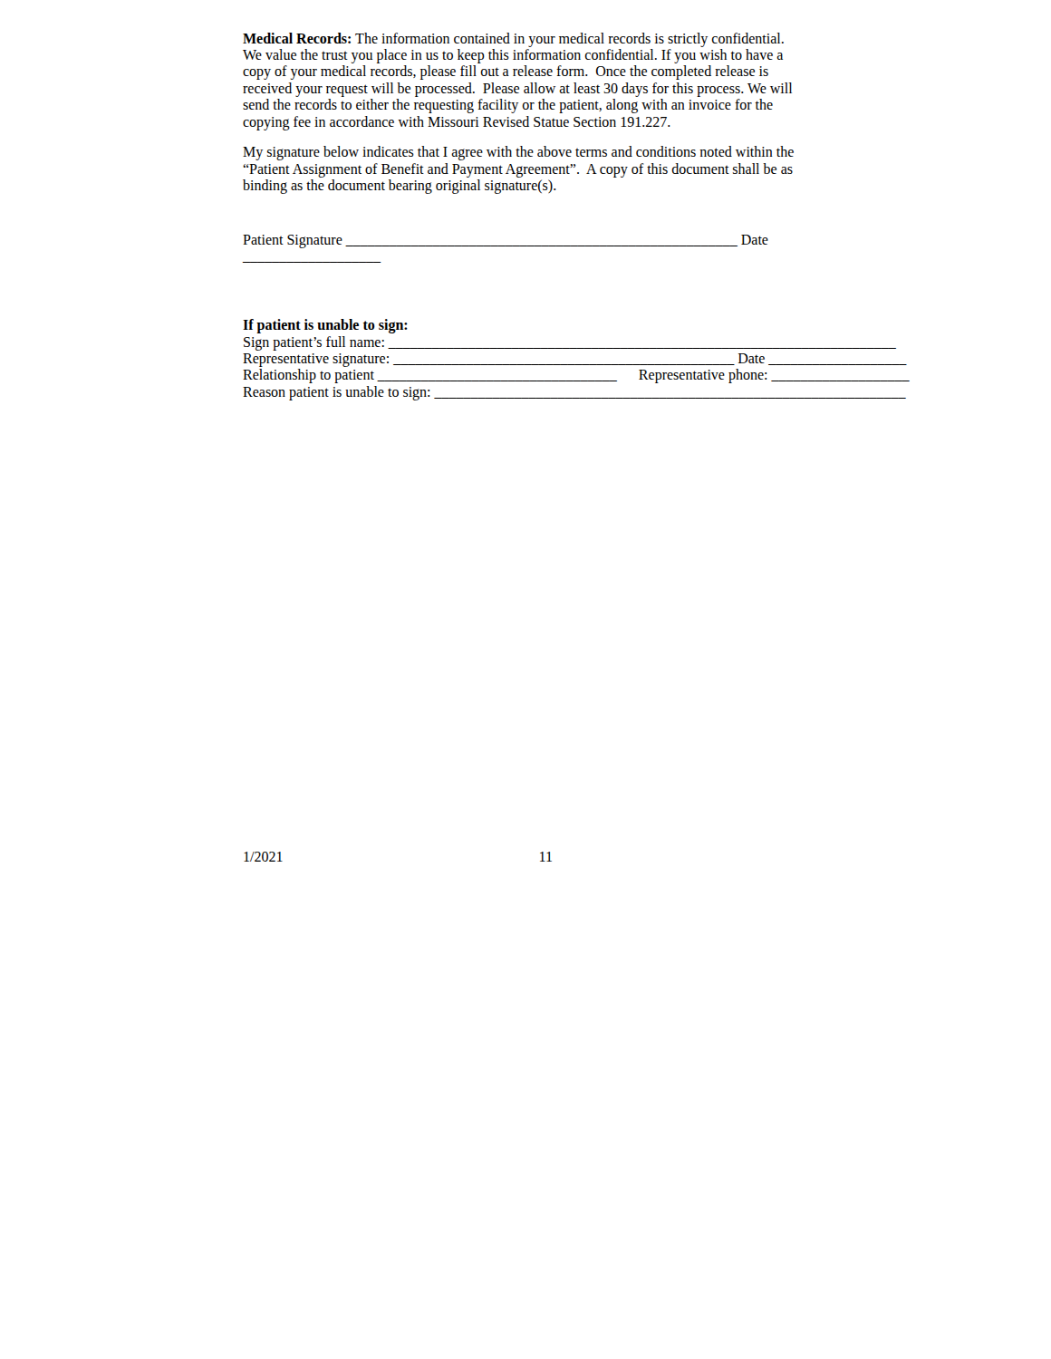Medical Records: The information contained in your medical records is strictly confidential. We value the trust you place in us to keep this information confidential. If you wish to have a copy of your medical records, please fill out a release form. Once the completed release is received your request will be processed. Please allow at least 30 days for this process. We will send the records to either the requesting facility or the patient, along with an invoice for the copying fee in accordance with Missouri Revised Statue Section 191.227.
My signature below indicates that I agree with the above terms and conditions noted within the “Patient Assignment of Benefit and Payment Agreement”. A copy of this document shall be as binding as the document bearing original signature(s).
Patient Signature ______________________________________________________ Date ___________________
If patient is unable to sign:
Sign patient’s full name: ______________________________________________________________________
Representative signature: _______________________________________________ Date ___________________
Relationship to patient _________________________________ Representative phone: ___________________
Reason patient is unable to sign: _________________________________________________________________
1/2021
11